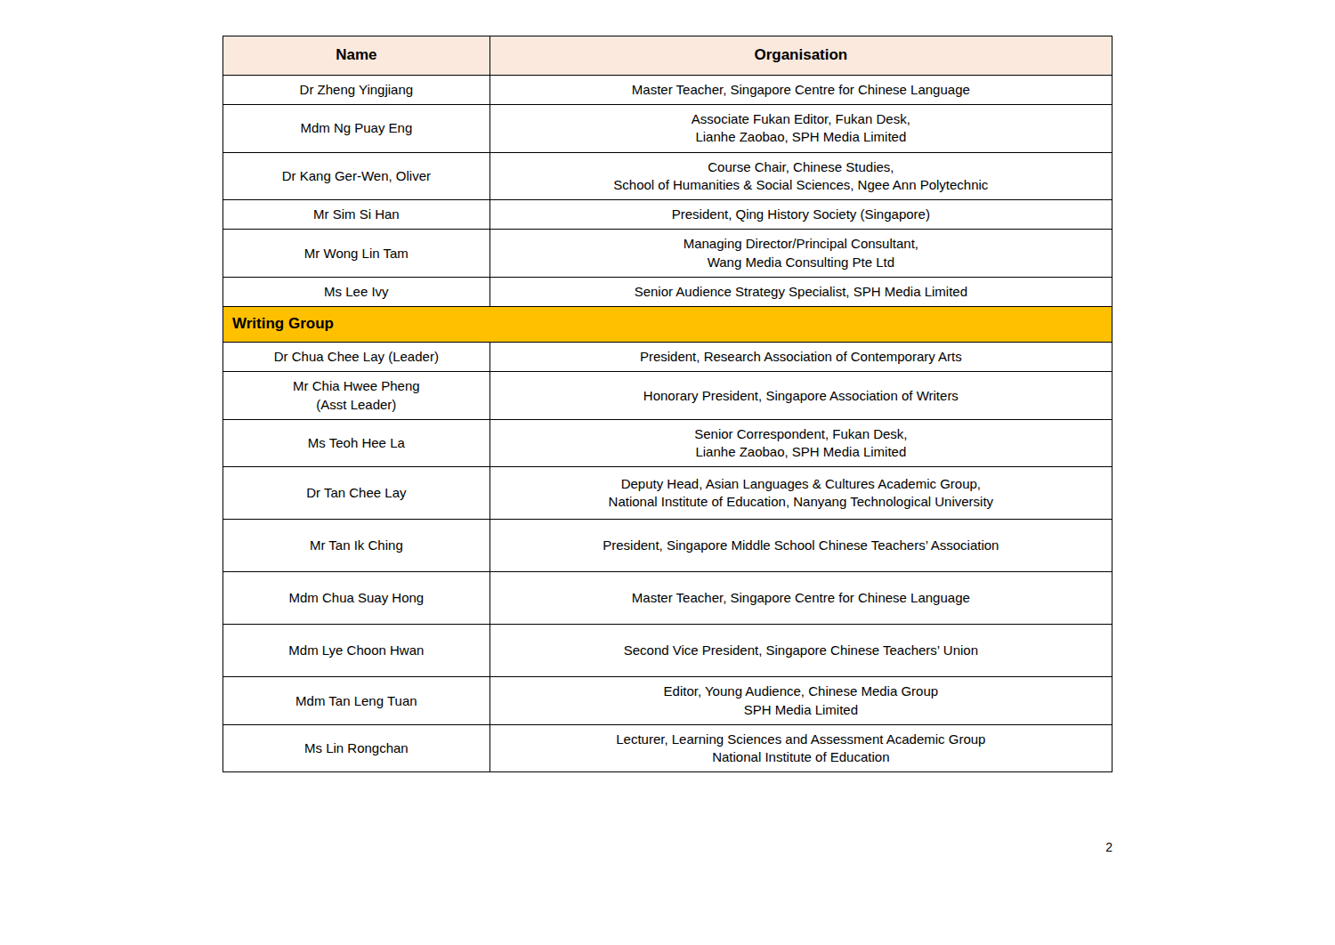| Name | Organisation |
| --- | --- |
| Dr Zheng Yingjiang | Master Teacher, Singapore Centre for Chinese Language |
| Mdm Ng Puay Eng | Associate Fukan Editor, Fukan Desk, Lianhe Zaobao, SPH Media Limited |
| Dr Kang Ger-Wen, Oliver | Course Chair, Chinese Studies, School of Humanities & Social Sciences, Ngee Ann Polytechnic |
| Mr Sim Si Han | President, Qing History Society (Singapore) |
| Mr Wong Lin Tam | Managing Director/Principal Consultant, Wang Media Consulting Pte Ltd |
| Ms Lee Ivy | Senior Audience Strategy Specialist, SPH Media Limited |
| Writing Group |
| Dr Chua Chee Lay (Leader) | President, Research Association of Contemporary Arts |
| Mr Chia Hwee Pheng (Asst Leader) | Honorary President, Singapore Association of Writers |
| Ms Teoh Hee La | Senior Correspondent, Fukan Desk, Lianhe Zaobao, SPH Media Limited |
| Dr Tan Chee Lay | Deputy Head, Asian Languages & Cultures Academic Group, National Institute of Education, Nanyang Technological University |
| Mr Tan Ik Ching | President, Singapore Middle School Chinese Teachers’ Association |
| Mdm Chua Suay Hong | Master Teacher, Singapore Centre for Chinese Language |
| Mdm Lye Choon Hwan | Second Vice President, Singapore Chinese Teachers’ Union |
| Mdm Tan Leng Tuan | Editor, Young Audience, Chinese Media Group SPH Media Limited |
| Ms Lin Rongchan | Lecturer, Learning Sciences and Assessment Academic Group National Institute of Education |
2